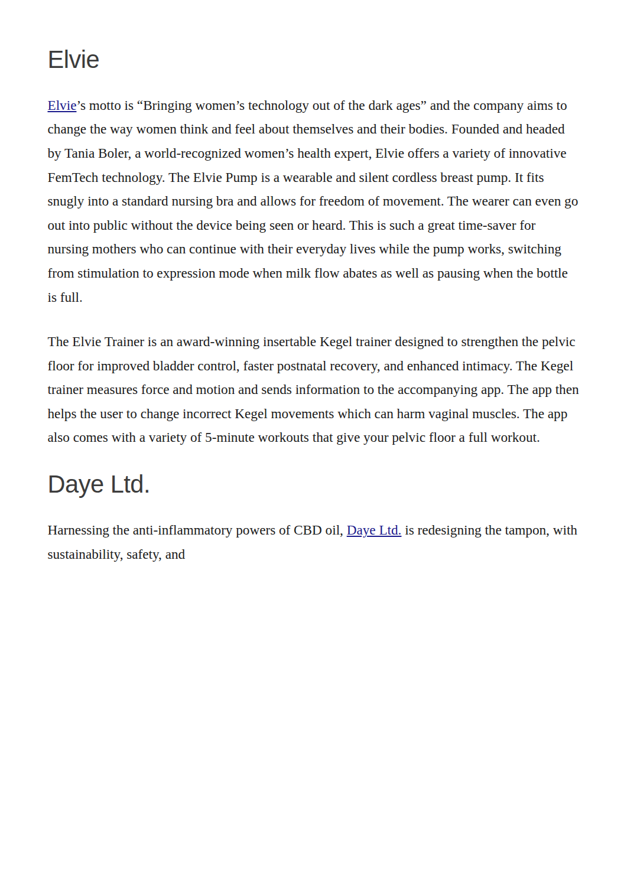Elvie
Elvie’s motto is “Bringing women’s technology out of the dark ages” and the company aims to change the way women think and feel about themselves and their bodies. Founded and headed by Tania Boler, a world-recognized women’s health expert, Elvie offers a variety of innovative FemTech technology. The Elvie Pump is a wearable and silent cordless breast pump. It fits snugly into a standard nursing bra and allows for freedom of movement. The wearer can even go out into public without the device being seen or heard. This is such a great time-saver for nursing mothers who can continue with their everyday lives while the pump works, switching from stimulation to expression mode when milk flow abates as well as pausing when the bottle is full.
The Elvie Trainer is an award-winning insertable Kegel trainer designed to strengthen the pelvic floor for improved bladder control, faster postnatal recovery, and enhanced intimacy. The Kegel trainer measures force and motion and sends information to the accompanying app. The app then helps the user to change incorrect Kegel movements which can harm vaginal muscles. The app also comes with a variety of 5-minute workouts that give your pelvic floor a full workout.
Daye Ltd.
Harnessing the anti-inflammatory powers of CBD oil, Daye Ltd. is redesigning the tampon, with sustainability, safety, and